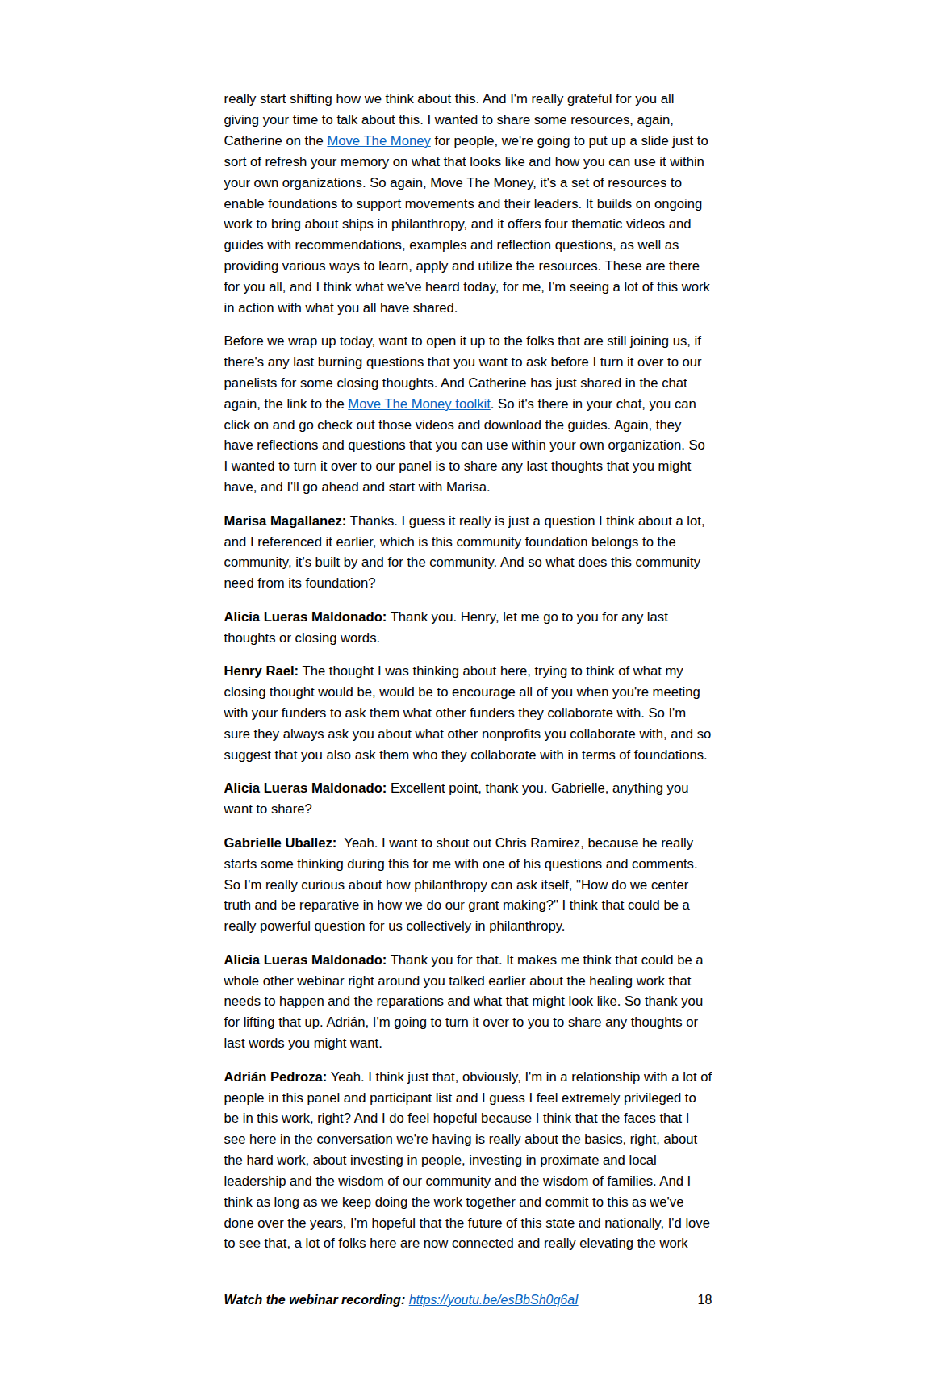really start shifting how we think about this. And I'm really grateful for you all giving your time to talk about this. I wanted to share some resources, again, Catherine on the Move The Money for people, we're going to put up a slide just to sort of refresh your memory on what that looks like and how you can use it within your own organizations. So again, Move The Money, it's a set of resources to enable foundations to support movements and their leaders. It builds on ongoing work to bring about ships in philanthropy, and it offers four thematic videos and guides with recommendations, examples and reflection questions, as well as providing various ways to learn, apply and utilize the resources. These are there for you all, and I think what we've heard today, for me, I'm seeing a lot of this work in action with what you all have shared.
Before we wrap up today, want to open it up to the folks that are still joining us, if there's any last burning questions that you want to ask before I turn it over to our panelists for some closing thoughts. And Catherine has just shared in the chat again, the link to the Move The Money toolkit. So it's there in your chat, you can click on and go check out those videos and download the guides. Again, they have reflections and questions that you can use within your own organization. So I wanted to turn it over to our panel is to share any last thoughts that you might have, and I'll go ahead and start with Marisa.
Marisa Magallanez: Thanks. I guess it really is just a question I think about a lot, and I referenced it earlier, which is this community foundation belongs to the community, it's built by and for the community. And so what does this community need from its foundation?
Alicia Lueras Maldonado: Thank you. Henry, let me go to you for any last thoughts or closing words.
Henry Rael: The thought I was thinking about here, trying to think of what my closing thought would be, would be to encourage all of you when you're meeting with your funders to ask them what other funders they collaborate with. So I'm sure they always ask you about what other nonprofits you collaborate with, and so suggest that you also ask them who they collaborate with in terms of foundations.
Alicia Lueras Maldonado: Excellent point, thank you. Gabrielle, anything you want to share?
Gabrielle Uballez: Yeah. I want to shout out Chris Ramirez, because he really starts some thinking during this for me with one of his questions and comments. So I'm really curious about how philanthropy can ask itself, "How do we center truth and be reparative in how we do our grant making?" I think that could be a really powerful question for us collectively in philanthropy.
Alicia Lueras Maldonado: Thank you for that. It makes me think that could be a whole other webinar right around you talked earlier about the healing work that needs to happen and the reparations and what that might look like. So thank you for lifting that up. Adrián, I'm going to turn it over to you to share any thoughts or last words you might want.
Adrián Pedroza: Yeah. I think just that, obviously, I'm in a relationship with a lot of people in this panel and participant list and I guess I feel extremely privileged to be in this work, right? And I do feel hopeful because I think that the faces that I see here in the conversation we're having is really about the basics, right, about the hard work, about investing in people, investing in proximate and local leadership and the wisdom of our community and the wisdom of families. And I think as long as we keep doing the work together and commit to this as we've done over the years, I'm hopeful that the future of this state and nationally, I'd love to see that, a lot of folks here are now connected and really elevating the work
Watch the webinar recording: https://youtu.be/esBbSh0q6aI 18